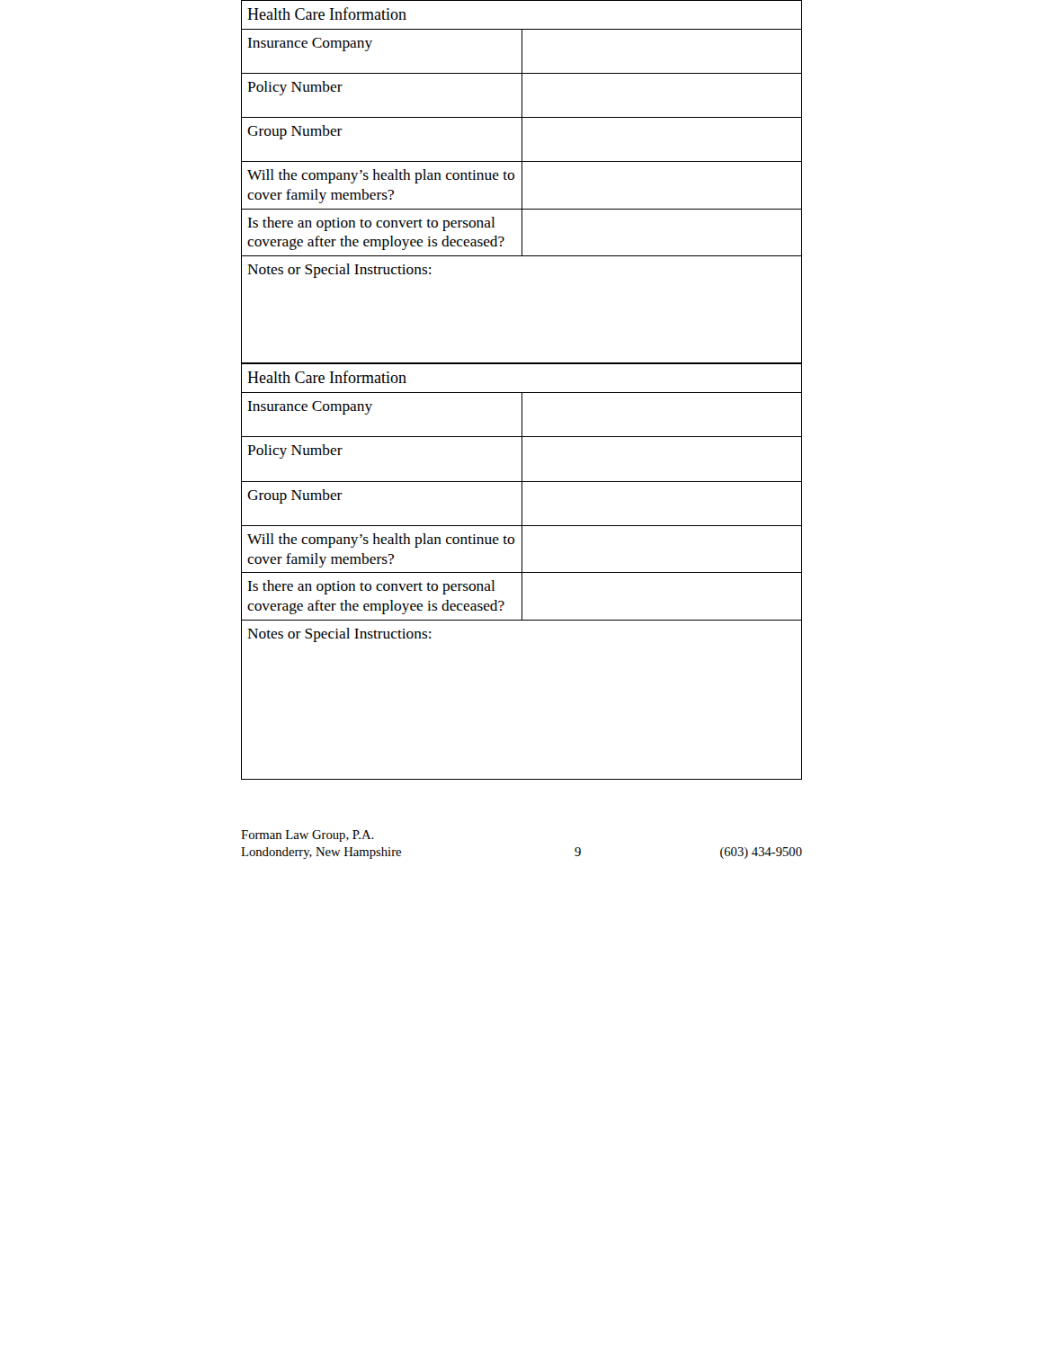| Health Care Information |
| Insurance Company | |
| Policy Number | |
| Group Number | |
| Will the company’s health plan continue to cover family members? | |
| Is there an option to convert to personal coverage after the employee is deceased? | |
| Notes or Special Instructions: |
| Health Care Information |
| Insurance Company | |
| Policy Number | |
| Group Number | |
| Will the company’s health plan continue to cover family members? | |
| Is there an option to convert to personal coverage after the employee is deceased? | |
| Notes or Special Instructions: |
Forman Law Group, P.A.
Londonderry, New Hampshire
9
(603) 434-9500